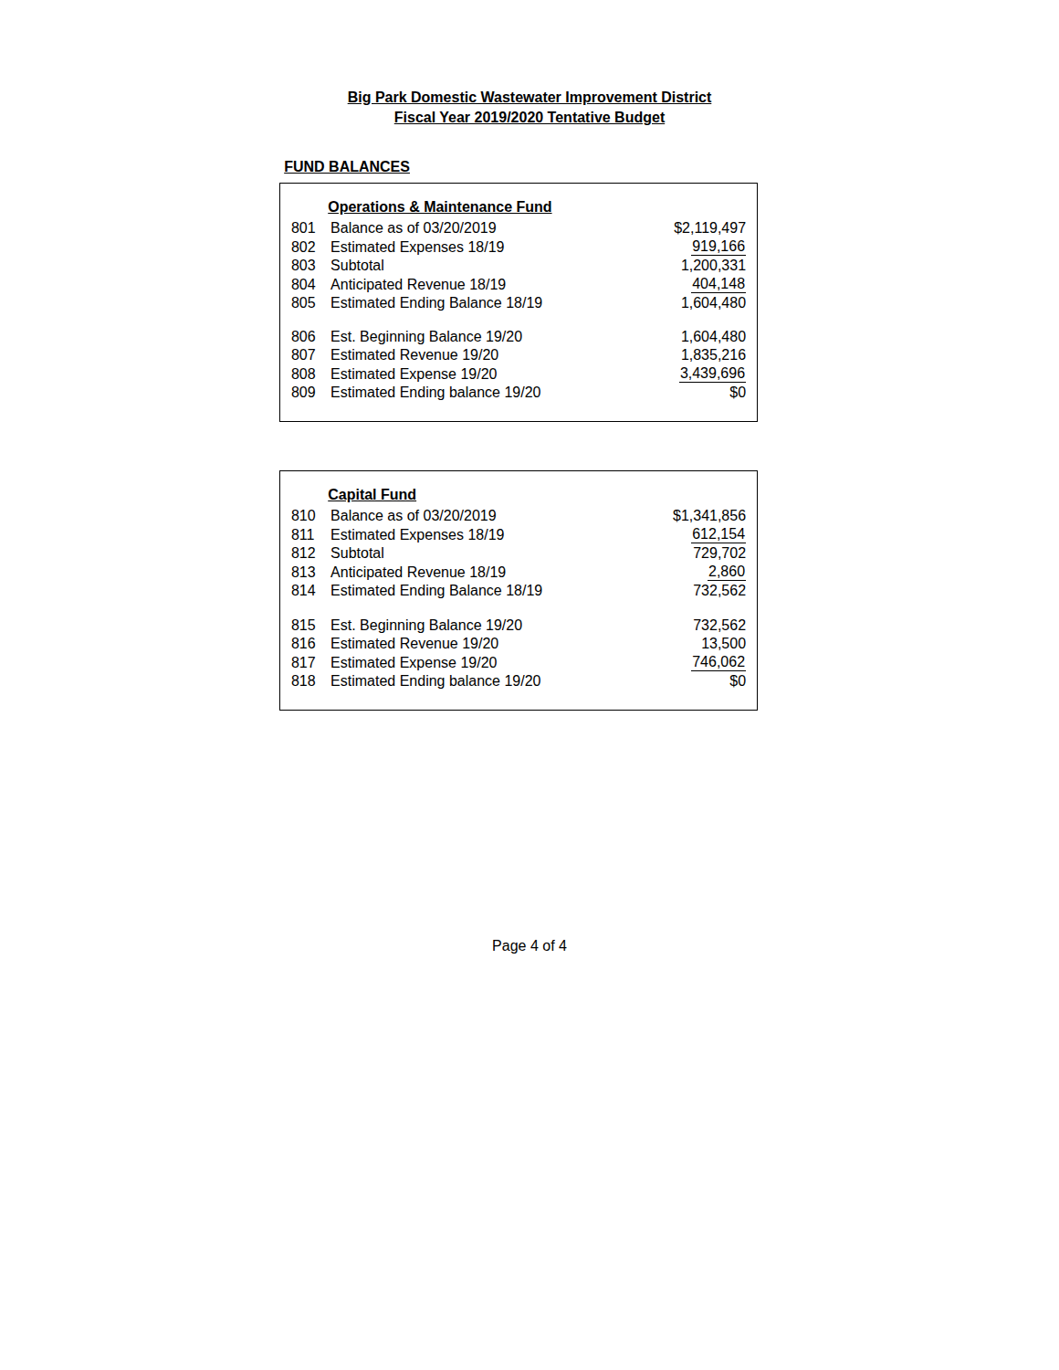Big Park Domestic Wastewater Improvement District
Fiscal Year 2019/2020 Tentative Budget
FUND BALANCES
Operations & Maintenance Fund
| 801 | Balance as of 03/20/2019 | $2,119,497 |
| 802 | Estimated Expenses 18/19 | 919,166 |
| 803 | Subtotal | 1,200,331 |
| 804 | Anticipated Revenue 18/19 | 404,148 |
| 805 | Estimated Ending Balance 18/19 | 1,604,480 |
| 806 | Est. Beginning Balance 19/20 | 1,604,480 |
| 807 | Estimated Revenue 19/20 | 1,835,216 |
| 808 | Estimated Expense 19/20 | 3,439,696 |
| 809 | Estimated Ending balance 19/20 | $0 |
Capital Fund
| 810 | Balance as of 03/20/2019 | $1,341,856 |
| 811 | Estimated Expenses 18/19 | 612,154 |
| 812 | Subtotal | 729,702 |
| 813 | Anticipated Revenue 18/19 | 2,860 |
| 814 | Estimated Ending Balance 18/19 | 732,562 |
| 815 | Est. Beginning Balance 19/20 | 732,562 |
| 816 | Estimated Revenue 19/20 | 13,500 |
| 817 | Estimated Expense 19/20 | 746,062 |
| 818 | Estimated Ending balance 19/20 | $0 |
Page 4 of 4